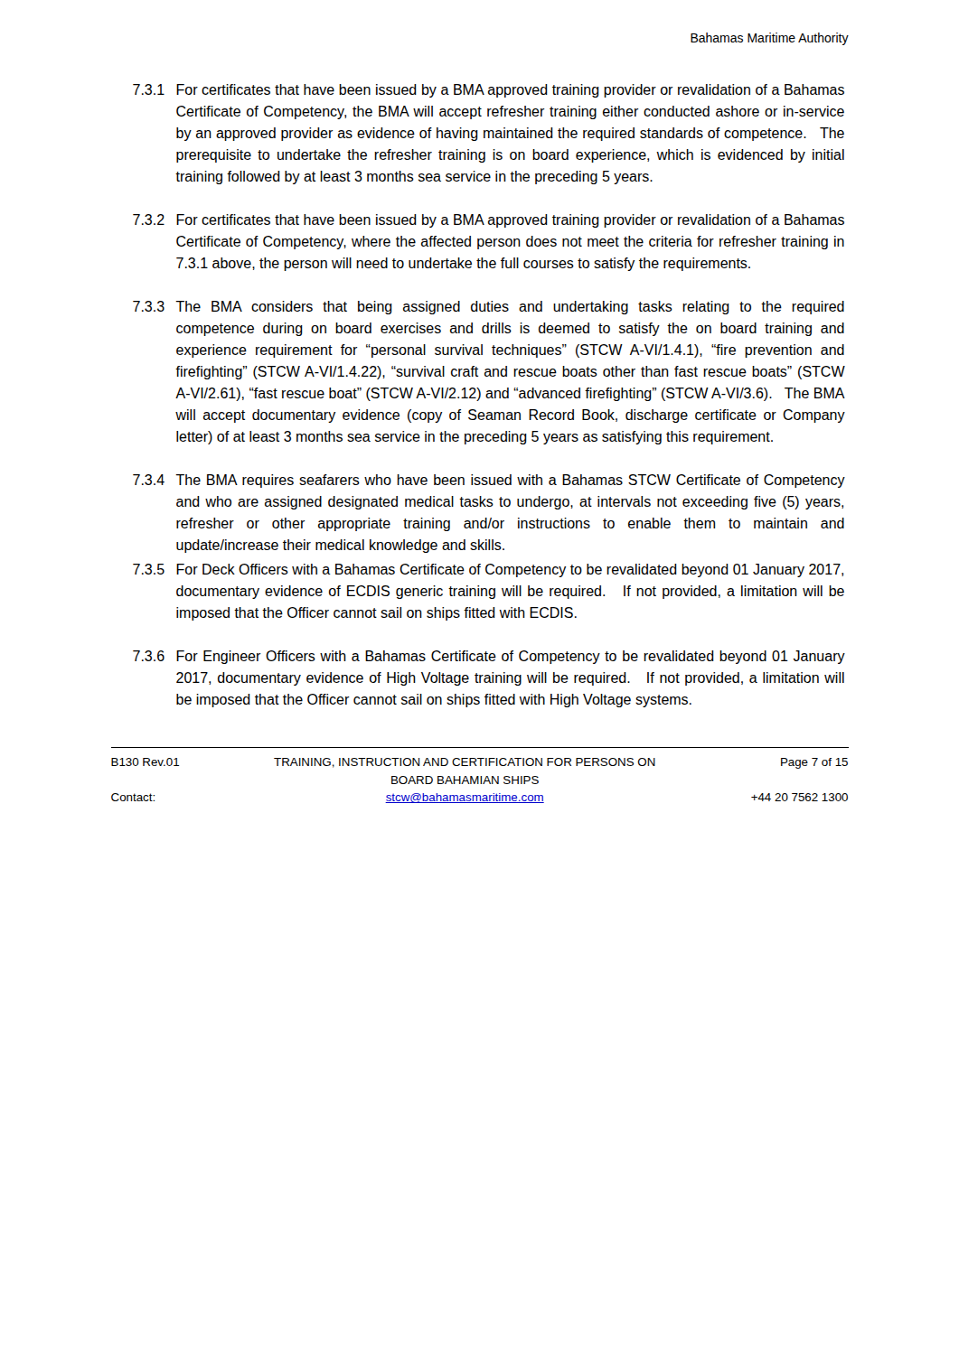Bahamas Maritime Authority
7.3.1
For certificates that have been issued by a BMA approved training provider or revalidation of a Bahamas Certificate of Competency, the BMA will accept refresher training either conducted ashore or in-service by an approved provider as evidence of having maintained the required standards of competence. The prerequisite to undertake the refresher training is on board experience, which is evidenced by initial training followed by at least 3 months sea service in the preceding 5 years.
7.3.2
For certificates that have been issued by a BMA approved training provider or revalidation of a Bahamas Certificate of Competency, where the affected person does not meet the criteria for refresher training in 7.3.1 above, the person will need to undertake the full courses to satisfy the requirements.
7.3.3
The BMA considers that being assigned duties and undertaking tasks relating to the required competence during on board exercises and drills is deemed to satisfy the on board training and experience requirement for “personal survival techniques” (STCW A-VI/1.4.1), “fire prevention and firefighting” (STCW A-VI/1.4.22), “survival craft and rescue boats other than fast rescue boats” (STCW A-VI/2.61), “fast rescue boat” (STCW A-VI/2.12) and “advanced firefighting” (STCW A-VI/3.6). The BMA will accept documentary evidence (copy of Seaman Record Book, discharge certificate or Company letter) of at least 3 months sea service in the preceding 5 years as satisfying this requirement.
7.3.4
The BMA requires seafarers who have been issued with a Bahamas STCW Certificate of Competency and who are assigned designated medical tasks to undergo, at intervals not exceeding five (5) years, refresher or other appropriate training and/or instructions to enable them to maintain and update/increase their medical knowledge and skills.
7.3.5
For Deck Officers with a Bahamas Certificate of Competency to be revalidated beyond 01 January 2017, documentary evidence of ECDIS generic training will be required. If not provided, a limitation will be imposed that the Officer cannot sail on ships fitted with ECDIS.
7.3.6
For Engineer Officers with a Bahamas Certificate of Competency to be revalidated beyond 01 January 2017, documentary evidence of High Voltage training will be required. If not provided, a limitation will be imposed that the Officer cannot sail on ships fitted with High Voltage systems.
| B130 Rev.01 | TRAINING, INSTRUCTION AND CERTIFICATION FOR PERSONS ON BOARD BAHAMIAN SHIPS | Page 7 of 15 |
| Contact: | stcw@bahamasmaritime.com | +44 20 7562 1300 |